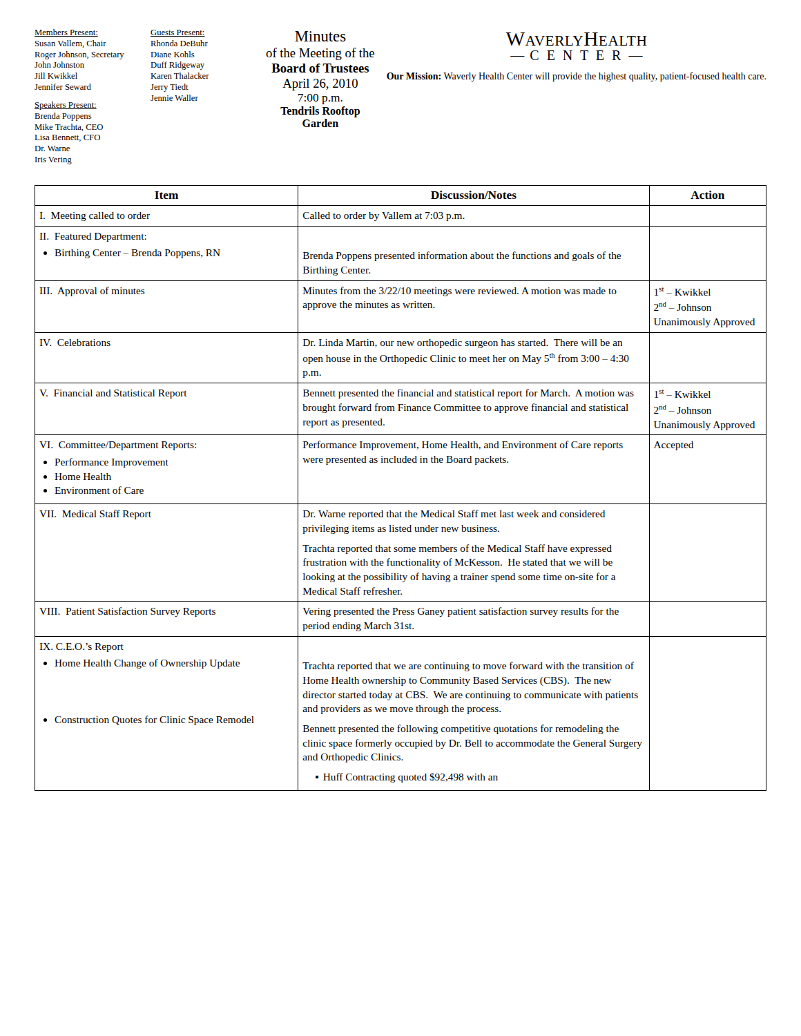Members Present:
Susan Vallem, Chair
Roger Johnson, Secretary
John Johnston
Jill Kwikkel
Jennifer Seward
Speakers Present:
Brenda Poppens
Mike Trachta, CEO
Lisa Bennett, CFO
Dr. Warne
Iris Vering
Guests Present:
Rhonda DeBuhr
Diane Kohls
Duff Ridgeway
Karen Thalacker
Jerry Tiedt
Jennie Waller
Minutes
of the Meeting of the
Board of Trustees
April 26, 2010
7:00 p.m.
Tendrils Rooftop Garden
WAVERLYHEALTH
— C E N T E R —
Our Mission: Waverly Health Center will provide the highest quality, patient-focused health care.
| Item | Discussion/Notes | Action |
| --- | --- | --- |
| I. Meeting called to order | Called to order by Vallem at 7:03 p.m. | |
| II. Featured Department: Birthing Center – Brenda Poppens, RN | Brenda Poppens presented information about the functions and goals of the Birthing Center. | |
| III. Approval of minutes | Minutes from the 3/22/10 meetings were reviewed. A motion was made to approve the minutes as written. | 1 st – Kwikkel 2 nd – Johnson Unanimously Approved |
| IV. Celebrations | Dr. Linda Martin, our new orthopedic surgeon has started. There will be an open house in the Orthopedic Clinic to meet her on May 5 th from 3:00 – 4:30 p.m. | |
| V. Financial and Statistical Report | Bennett presented the financial and statistical report for March. A motion was brought forward from Finance Committee to approve financial and statistical report as presented. | 1 st – Kwikkel 2 nd – Johnson Unanimously Approved |
| VI. Committee/Department Reports: Performance Improvement Home Health Environment of Care | Performance Improvement, Home Health, and Environment of Care reports were presented as included in the Board packets. | Accepted |
| VII. Medical Staff Report | Dr. Warne reported that the Medical Staff met last week and considered privileging items as listed under new business. Trachta reported that some members of the Medical Staff have expressed frustration with the functionality of McKesson. He stated that we will be looking at the possibility of having a trainer spend some time on-site for a Medical Staff refresher. | |
| VIII. Patient Satisfaction Survey Reports | Vering presented the Press Ganey patient satisfaction survey results for the period ending March 31st. | |
| IX. C.E.O.’s Report Home Health Change of Ownership Update Construction Quotes for Clinic Space Remodel | Trachta reported that we are continuing to move forward with the transition of Home Health ownership to Community Based Services (CBS). The new director started today at CBS. We are continuing to communicate with patients and providers as we move through the process. Bennett presented the following competitive quotations for remodeling the clinic space formerly occupied by Dr. Bell to accommodate the General Surgery and Orthopedic Clinics. Huff Contracting quoted $92,498 with an | |